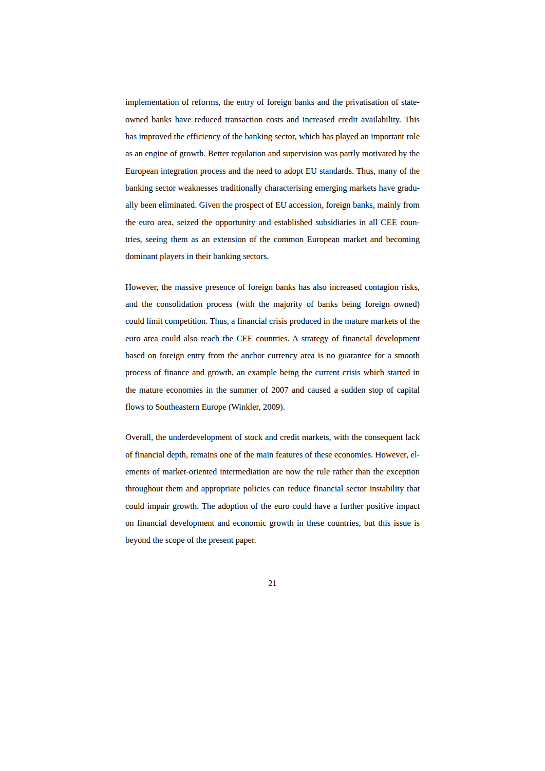implementation of reforms, the entry of foreign banks and the privatisation of state-owned banks have reduced transaction costs and increased credit availability. This has improved the efficiency of the banking sector, which has played an important role as an engine of growth. Better regulation and supervision was partly motivated by the European integration process and the need to adopt EU standards. Thus, many of the banking sector weaknesses traditionally characterising emerging markets have gradually been eliminated. Given the prospect of EU accession, foreign banks, mainly from the euro area, seized the opportunity and established subsidiaries in all CEE countries, seeing them as an extension of the common European market and becoming dominant players in their banking sectors.
However, the massive presence of foreign banks has also increased contagion risks, and the consolidation process (with the majority of banks being foreign–owned) could limit competition. Thus, a financial crisis produced in the mature markets of the euro area could also reach the CEE countries. A strategy of financial development based on foreign entry from the anchor currency area is no guarantee for a smooth process of finance and growth, an example being the current crisis which started in the mature economies in the summer of 2007 and caused a sudden stop of capital flows to Southeastern Europe (Winkler, 2009).
Overall, the underdevelopment of stock and credit markets, with the consequent lack of financial depth, remains one of the main features of these economies. However, elements of market-oriented intermediation are now the rule rather than the exception throughout them and appropriate policies can reduce financial sector instability that could impair growth. The adoption of the euro could have a further positive impact on financial development and economic growth in these countries, but this issue is beyond the scope of the present paper.
21